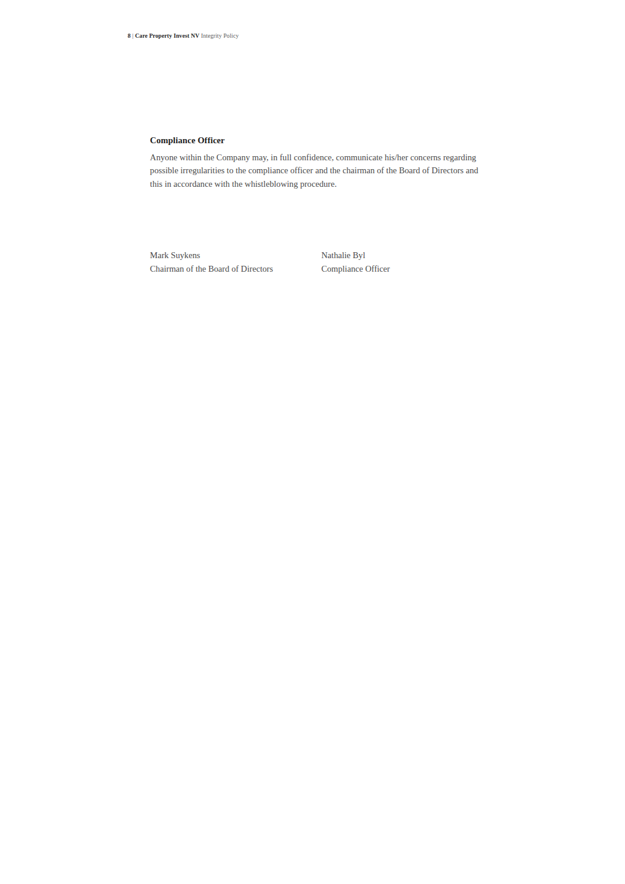8 | Care Property Invest NV Integrity Policy
Compliance Officer
Anyone within the Company may, in full confidence, communicate his/her concerns regarding possible irregularities to the compliance officer and the chairman of the Board of Directors and this in accordance with the whistleblowing procedure.
| Mark Suykens Chairman of the Board of Directors | Nathalie Byl Compliance Officer |